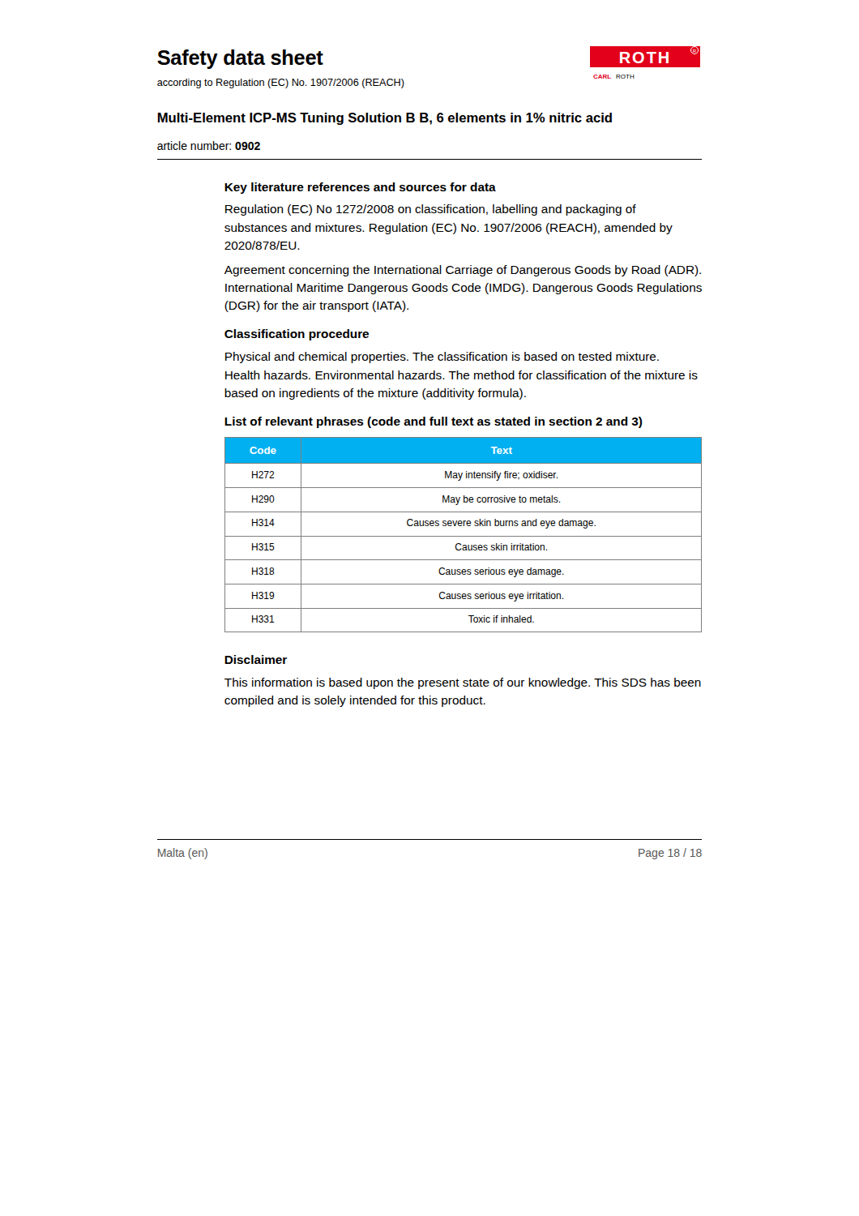ROTH CARL ROTH R
Safety data sheet
according to Regulation (EC) No. 1907/2006 (REACH)
Multi-Element ICP-MS Tuning Solution B B, 6 elements in 1% nitric acid
article number: 0902
Key literature references and sources for data
Regulation (EC) No 1272/2008 on classification, labelling and packaging of substances and mixtures. Regulation (EC) No. 1907/2006 (REACH), amended by 2020/878/EU.
Agreement concerning the International Carriage of Dangerous Goods by Road (ADR). International Maritime Dangerous Goods Code (IMDG). Dangerous Goods Regulations (DGR) for the air transport (IATA).
Classification procedure
Physical and chemical properties. The classification is based on tested mixture.
Health hazards. Environmental hazards. The method for classification of the mixture is based on ingredients of the mixture (additivity formula).
List of relevant phrases (code and full text as stated in section 2 and 3)
| Code | Text |
| --- | --- |
| H272 | May intensify fire; oxidiser. |
| H290 | May be corrosive to metals. |
| H314 | Causes severe skin burns and eye damage. |
| H315 | Causes skin irritation. |
| H318 | Causes serious eye damage. |
| H319 | Causes serious eye irritation. |
| H331 | Toxic if inhaled. |
Disclaimer
This information is based upon the present state of our knowledge. This SDS has been compiled and is solely intended for this product.
Malta (en) Page 18 / 18